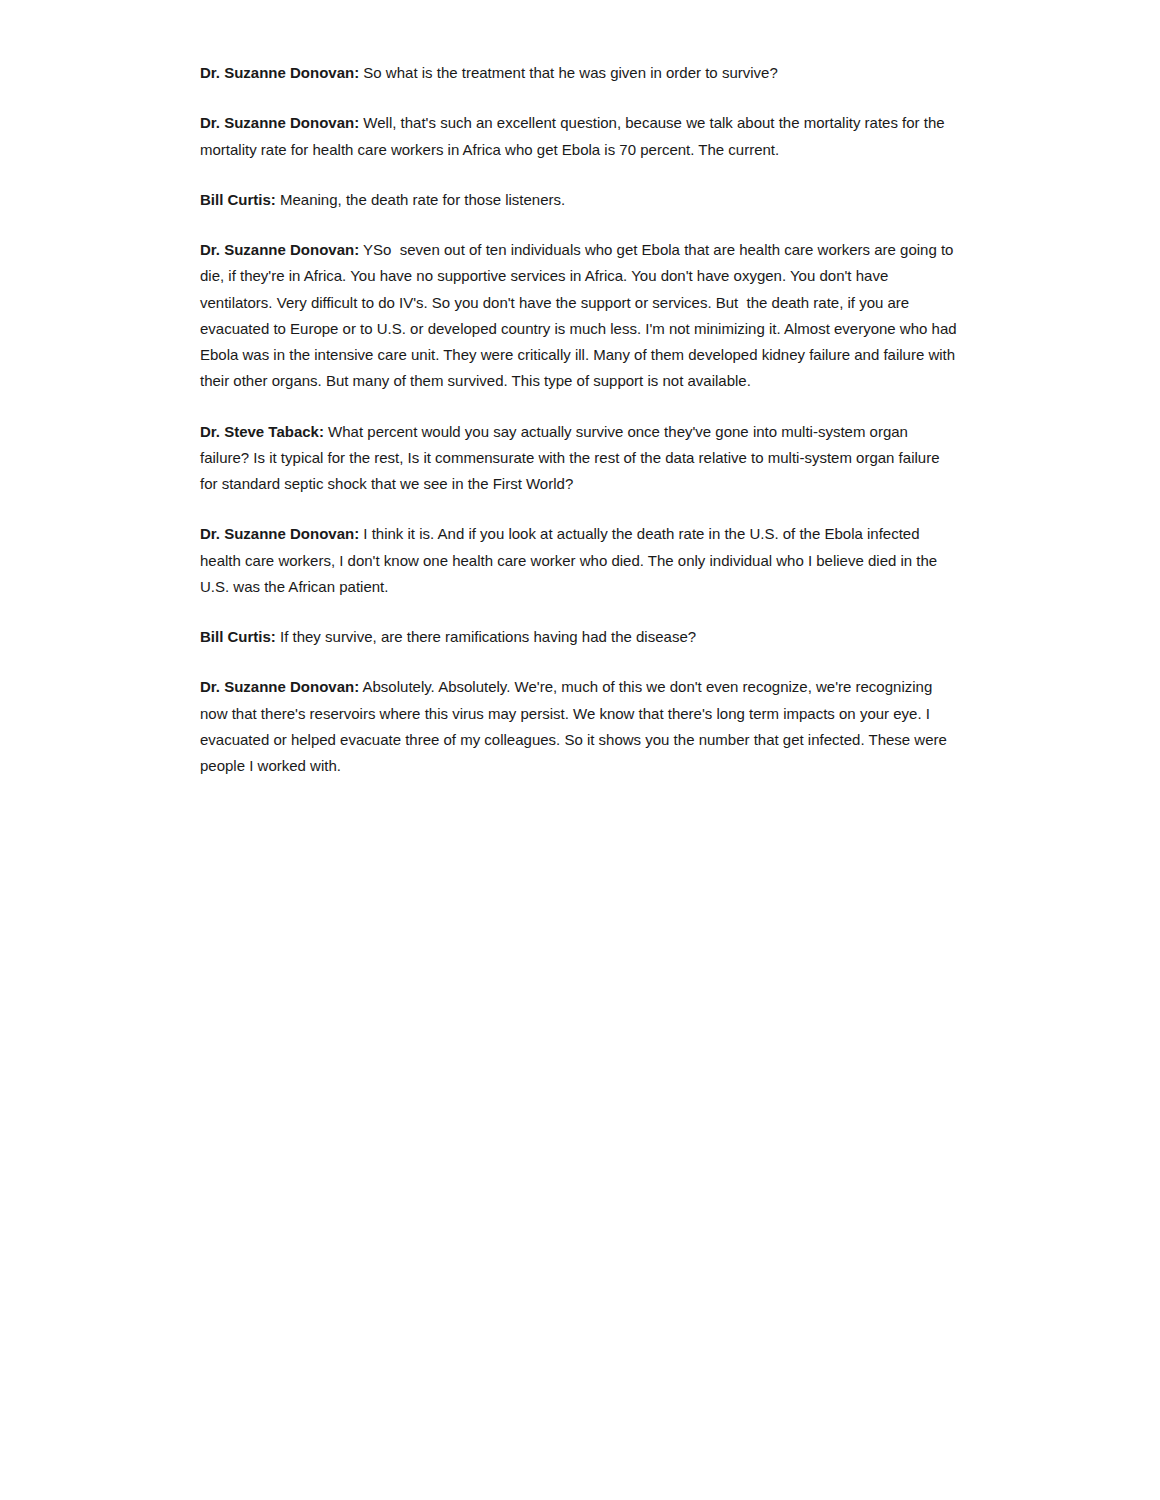Dr. Suzanne Donovan: So what is the treatment that he was given in order to survive?
Dr. Suzanne Donovan: Well, that's such an excellent question, because we talk about the mortality rates for the mortality rate for health care workers in Africa who get Ebola is 70 percent. The current.
Bill Curtis: Meaning, the death rate for those listeners.
Dr. Suzanne Donovan: YSo seven out of ten individuals who get Ebola that are health care workers are going to die, if they're in Africa. You have no supportive services in Africa. You don't have oxygen. You don't have ventilators. Very difficult to do IV's. So you don't have the support or services. But the death rate, if you are evacuated to Europe or to U.S. or developed country is much less. I'm not minimizing it. Almost everyone who had Ebola was in the intensive care unit. They were critically ill. Many of them developed kidney failure and failure with their other organs. But many of them survived. This type of support is not available.
Dr. Steve Taback: What percent would you say actually survive once they've gone into multi-system organ failure? Is it typical for the rest, Is it commensurate with the rest of the data relative to multi-system organ failure for standard septic shock that we see in the First World?
Dr. Suzanne Donovan: I think it is. And if you look at actually the death rate in the U.S. of the Ebola infected health care workers, I don't know one health care worker who died. The only individual who I believe died in the U.S. was the African patient.
Bill Curtis: If they survive, are there ramifications having had the disease?
Dr. Suzanne Donovan: Absolutely. Absolutely. We're, much of this we don't even recognize, we're recognizing now that there's reservoirs where this virus may persist. We know that there's long term impacts on your eye. I evacuated or helped evacuate three of my colleagues. So it shows you the number that get infected. These were people I worked with.